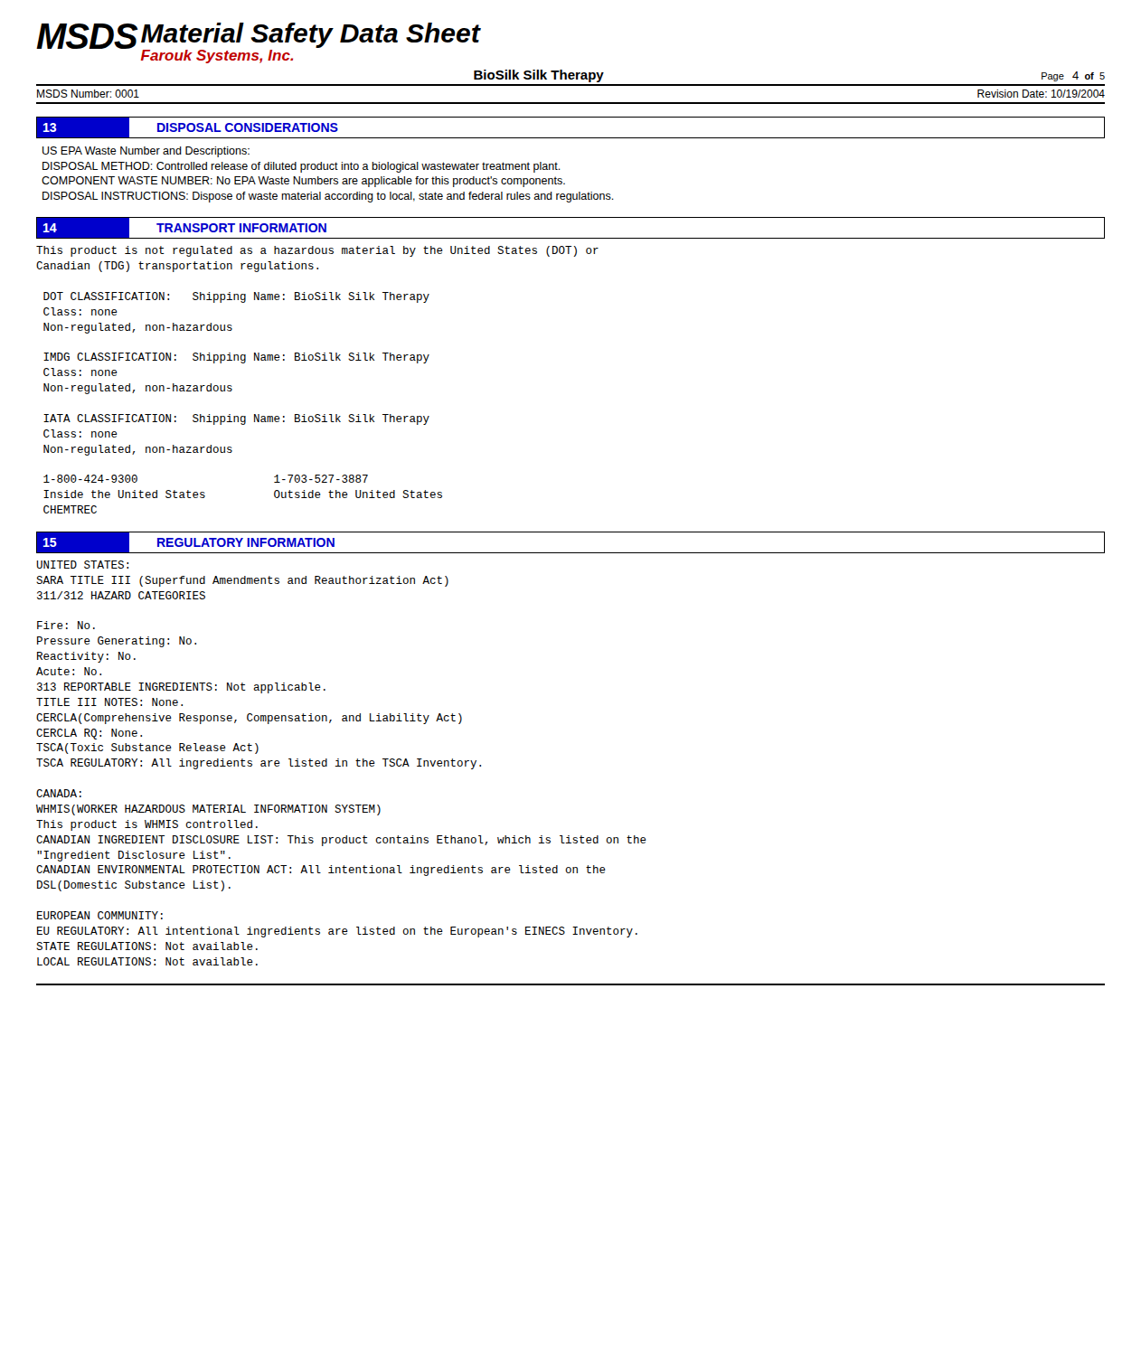MSDS
Material Safety Data Sheet
Farouk Systems, Inc.
BioSilk Silk Therapy
Page 4 of 5
MSDS Number: 0001
Revision Date: 10/19/2004
13
DISPOSAL CONSIDERATIONS
US EPA Waste Number and Descriptions:
DISPOSAL METHOD: Controlled release of diluted product into a biological wastewater treatment plant.
COMPONENT WASTE NUMBER: No EPA Waste Numbers are applicable for this product's components.
DISPOSAL INSTRUCTIONS: Dispose of waste material according to local, state and federal rules and regulations.
14
TRANSPORT INFORMATION
This product is not regulated as a hazardous material by the United States (DOT) or
Canadian (TDG) transportation regulations.

 DOT CLASSIFICATION:   Shipping Name: BioSilk Silk Therapy
 Class: none
 Non-regulated, non-hazardous

 IMDG CLASSIFICATION:  Shipping Name: BioSilk Silk Therapy
 Class: none
 Non-regulated, non-hazardous

 IATA CLASSIFICATION:  Shipping Name: BioSilk Silk Therapy
 Class: none
 Non-regulated, non-hazardous

 1-800-424-9300                    1-703-527-3887
 Inside the United States          Outside the United States
 CHEMTREC
15
REGULATORY INFORMATION
UNITED STATES:
SARA TITLE III (Superfund Amendments and Reauthorization Act)
311/312 HAZARD CATEGORIES

Fire: No.
Pressure Generating: No.
Reactivity: No.
Acute: No.
313 REPORTABLE INGREDIENTS: Not applicable.
TITLE III NOTES: None.
CERCLA(Comprehensive Response, Compensation, and Liability Act)
CERCLA RQ: None.
TSCA(Toxic Substance Release Act)
TSCA REGULATORY: All ingredients are listed in the TSCA Inventory.

CANADA:
WHMIS(WORKER HAZARDOUS MATERIAL INFORMATION SYSTEM)
This product is WHMIS controlled.
CANADIAN INGREDIENT DISCLOSURE LIST: This product contains Ethanol, which is listed on the
"Ingredient Disclosure List".
CANADIAN ENVIRONMENTAL PROTECTION ACT: All intentional ingredients are listed on the
DSL(Domestic Substance List).

EUROPEAN COMMUNITY:
EU REGULATORY: All intentional ingredients are listed on the European's EINECS Inventory.
STATE REGULATIONS: Not available.
LOCAL REGULATIONS: Not available.